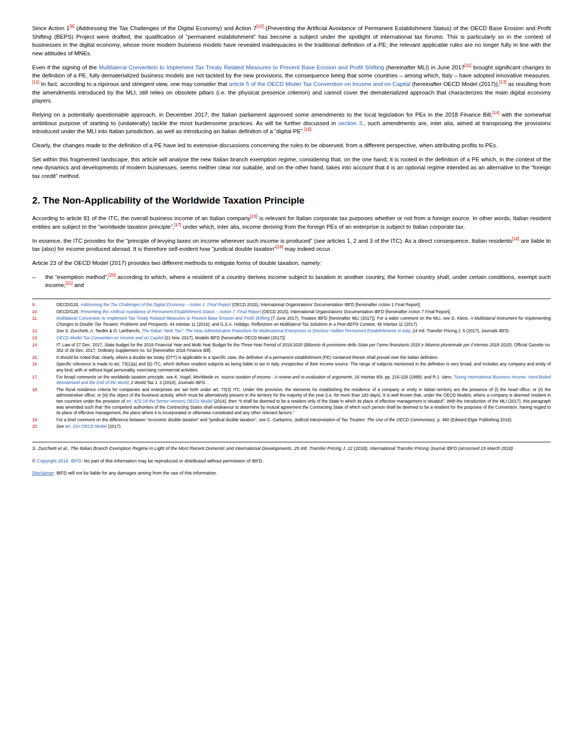Since Action 1[9] (Addressing the Tax Challenges of the Digital Economy) and Action 7[10] (Preventing the Artificial Avoidance of Permanent Establishment Status) of the OECD Base Erosion and Profit Shifting (BEPS) Project were drafted, the qualification of “permanent establishment” has become a subject under the spotlight of international tax forums. This is particularly so in the context of businesses in the digital economy, whose more modern business models have revealed inadequacies in the traditional definition of a PE; the relevant applicable rules are no longer fully in line with the new attitudes of MNEs.
Even if the signing of the Multilateral Convention to Implement Tax Treaty Related Measures to Prevent Base Erosion and Profit Shifting (hereinafter MLI) in June 2017[11] brought significant changes to the definition of a PE, fully dematerialized business models are not tackled by the new provisions, the consequence being that some countries – among which, Italy – have adopted innovative measures.[12] In fact, according to a rigorous and stringent view, one may consider that article 5 of the OECD Model Tax Convention on Income and on Capital (hereinafter OECD Model (2017)),[13] as resulting from the amendments introduced by the MLI, still relies on obsolete pillars (i.e. the physical presence criterion) and cannot cover the dematerialized approach that characterizes the main digital economy players.
Relying on a potentially questionable approach, in December 2017, the Italian parliament approved some amendments to the local legislation for PEs in the 2018 Finance Bill,[14] with the somewhat ambitious purpose of starting to (unilaterally) tackle the most burdensome practices. As will be further discussed in section 3., such amendments are, inter alia, aimed at transposing the provisions introduced under the MLI into Italian jurisdiction, as well as introducing an Italian definition of a “digital PE”.[15]
Clearly, the changes made to the definition of a PE have led to extensive discussions concerning the rules to be observed, from a different perspective, when attributing profits to PEs.
Set within this fragmented landscape, this article will analyse the new Italian branch exemption regime, considering that, on the one hand, it is rooted in the definition of a PE which, in the context of the new dynamics and developments of modern businesses, seems neither clear nor suitable, and on the other hand, takes into account that it is an optional regime intended as an alternative to the “foreign tax credit” method.
2. The Non-Applicability of the Worldwide Taxation Principle
According to article 81 of the ITC, the overall business income of an Italian company[16] is relevant for Italian corporate tax purposes whether or not from a foreign source. In other words, Italian resident entities are subject to the “worldwide taxation principle”,[17] under which, inter alia, income deriving from the foreign PEs of an enterprise is subject to Italian corporate tax.
In essence, the ITC provides for the “principle of levying taxes on income wherever such income is produced” (see articles 1, 2 and 3 of the ITC). As a direct consequence, Italian residents[18] are liable to tax (also) for income produced abroad. It is therefore self-evident how “juridical double taxation”[19] may indeed occur.
Article 23 of the OECD Model (2017) provides two different methods to mitigate forms of double taxation, namely:
the “exemption method”,[20] according to which, where a resident of a country derives income subject to taxation in another country, the former country shall, under certain conditions, exempt such income;[21] and
| 9. | OECD/G20, Addressing the Tax Challenges of the Digital Economy – Action 1: Final Report (OECD 2015), International Organizations’ Documentation IBFD [hereinafter Action 1 Final Report]. |
| 10. | OECD/G20, Preventing the Artificial Avoidance of Permanent Establishment Status – Action 7: Final Report (OECD 2015), International Organizations’ Documentation IBFD [hereinafter Action 7 Final Report]. |
| 11. | Multilateral Convention to Implement Tax Treaty Related Measures to Prevent Base Erosion and Profit Shifting (7 June 2017), Treaties IBFD [hereinafter MLI (2017)]. For a wider comment on the MLI, see D. Kleist, A Multilateral Instrument for Implementing Changes to Double Tax Treaties: Problems and Prospects , 44 Intertax 11 (2016); and G.S.A. Hidalgo, Reflections on Multilateral Tax Solutions in a Post-BEPS Context , 45 Intertax 11 (2017). |
| 12. | See S. Zucchetti, A. Tardini & O. Lanfranchi, The Italian “Web Tax”: The New Administrative Procedure for Multinational Enterprises to Disclose Hidden Permanent Establishments in Italy , 24 Intl. Transfer Pricing J. 5 (2017), Journals IBFD. |
| 13. | OECD Model Tax Convention on Income and on Capital (21 Nov. 2017), Models IBFD [hereinafter OECD Model (2017)]. |
| 14. | IT: Law of 27 Dec. 2017, State budget for the 2018 Financial Year and Multi-Year Budget for the Three-Year Period of 2018-2020 ( Bilancio di previsione dello Stato per l’anno finanziario 2018 e bilancio pluriennale per il triennio 2018-2020 ), Official Gazette no. 302 of 29 Dec. 2017, Ordinary Supplement no. 62 [hereinafter 2018 Finance Bill]. |
| 15. | It should be noted that, clearly, where a double tax treaty (DTT) is applicable to a specific case, the definition of a permanent establishment (PE) contained therein shall prevail over the Italian definition. |
| 16. | Specific reference is made to art. 73(1)(a) and (b) ITC, which defines resident subjects as being liable to tax in Italy, irrespective of their income source. The range of subjects mentioned in the definition is very broad, and includes any company and entity of any kind, with or without legal personality, exercising commercial activities. |
| 17. | For broad comments on the worldwide taxation principle, see K. Vogel, Worldwide vs. source taxation of income - A review and re-evaluation of arguments , 16 Intertax 8/9, pp. 216-229 (1988); and R.J. Vann, Taxing International Business Income: Hard-Boiled Wonderland and the End of the World , 2 World Tax J. 3 (2010), Journals IBFD. |
| 18. | The fiscal residence criteria for companies and enterprises are set forth under art. 73(3) ITC. Under this provision, the elements for establishing the residence of a company or entity in Italian territory are the presence of (i) the head office; or (ii) the administrative office; or (iii) the object of the business activity, which must be alternatively present in the territory for the majority of the year (i.e. for more than 183 days). It is well known that, under the OECD Models, where a company is deemed resident in two countries under the provision of art. 4(3) (of the former version) OECD Model (2014), then “it shall be deemed to be a resident only of the State in which its place of effective management is situated”. With the introduction of the MLI (2017), this paragraph was amended such that “the competent authorities of the Contracting States shall endeavour to determine by mutual agreement the Contracting State of which such person shall be deemed to be a resident for the purposes of the Convention, having regard to its place of effective management, the place where it is incorporated or otherwise constituted and any other relevant factors.” |
| 19. | For a brief comment on the difference between “economic double taxation” and “juridical double taxation”, see C. Garbarino, Judicial Interpretation of Tax Treaties: The Use of the OECD Commentary , p. 460 (Edward Elgar Publishing 2016). |
| 20. | See art. 23A OECD Model (2017). |
S. Zucchetti et al., The Italian Branch Exemption Regime in Light of the Most Recent Domestic and International Developments, 25 Intl. Transfer Pricing J. 22 (2018), International Transfer Pricing Journal IBFD (accessed 15 March 2018)
© Copyright 2018 IBFD: No part of this information may be reproduced or distributed without permission of IBFD.
Disclaimer: IBFD will not be liable for any damages arising from the use of this information.